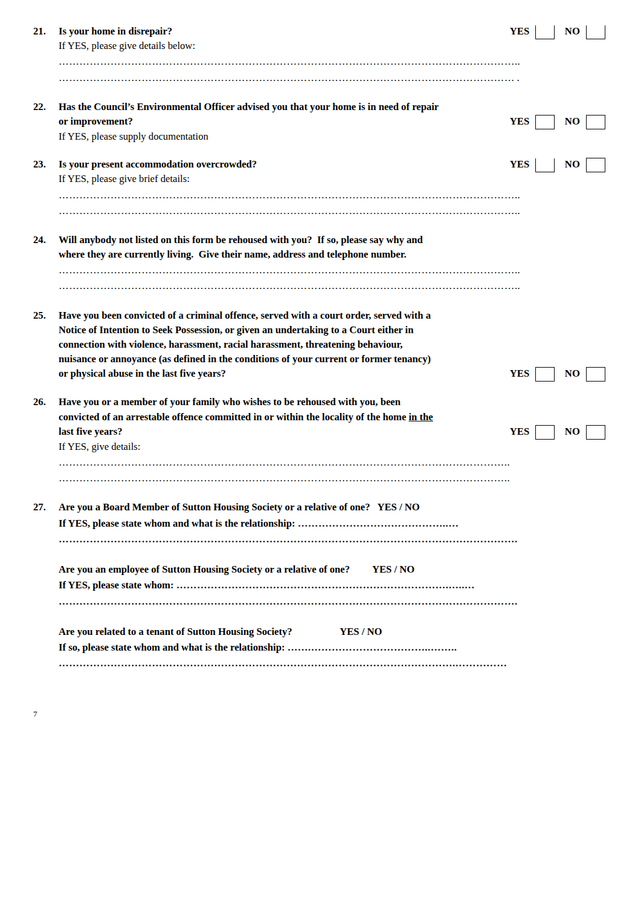21.
YES NO
Is your home in disrepair?
If YES, please give details below:
……………………………………………………………………………………………………………………..
…………………………………………………………………………………………………………………… .
22.
Has the Council’s Environmental Officer advised you that your home is in need of repair
or improvement? YES NO
If YES, please supply documentation
23.
YES NO
Is your present accommodation overcrowded?
If YES, please give brief details:
……………………………………………………………………………………………………………………..
……………………………………………………………………………………………………………………..
24.
Will anybody not listed on this form be rehoused with you? If so, please say why and
where they are currently living. Give their name, address and telephone number.
……………………………………………………………………………………………………………………..
……………………………………………………………………………………………………………………..
25.
Have you been convicted of a criminal offence, served with a court order, served with a
Notice of Intention to Seek Possession, or given an undertaking to a Court either in
connection with violence, harassment, racial harassment, threatening behaviour,
nuisance or annoyance (as defined in the conditions of your current or former tenancy)
or physical abuse in the last five years? YES NO
26.
Have you or a member of your family who wishes to be rehoused with you, been
convicted of an arrestable offence committed in or within the locality of the home in the
last five years? YES NO
If YES, give details:
…………………………………………………………………………………………………………………..
…………………………………………………………………………………………………………………..
27.
Are you a Board Member of Sutton Housing Society or a relative of one? YES / NO
If YES, please state whom and what is the relationship: ……………………………………..…
…………………………………………………………………………………………………………………….
Are you an employee of Sutton Housing Society or a relative of one? YES / NO
If YES, please state whom: …………………………………………………………………….…..…
…………………………………………………………………………………………………………………….
Are you related to a tenant of Sutton Housing Society? YES / NO
If so, please state whom and what is the relationship: …….……………………………..……..
…………………………………………………………………………………………………….……………
7